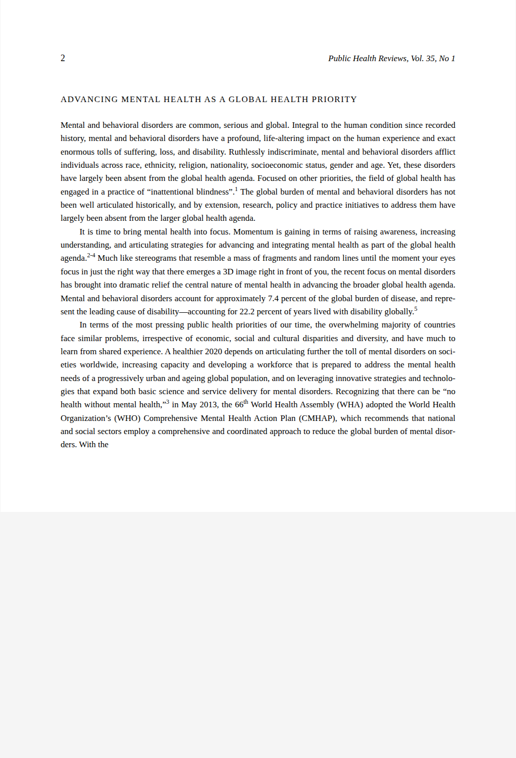2 Public Health Reviews, Vol. 35, No 1
Advancing Mental Health as a Global Health Priority
Mental and behavioral disorders are common, serious and global. Integral to the human condition since recorded history, mental and behavioral disorders have a profound, life-altering impact on the human experience and exact enormous tolls of suffering, loss, and disability. Ruthlessly indiscriminate, mental and behavioral disorders afflict individuals across race, ethnicity, religion, nationality, socioeconomic status, gender and age. Yet, these disorders have largely been absent from the global health agenda. Focused on other priorities, the field of global health has engaged in a practice of “inattentional blindness”.1 The global burden of mental and behavioral disorders has not been well articulated historically, and by extension, research, policy and practice initiatives to address them have largely been absent from the larger global health agenda.
It is time to bring mental health into focus. Momentum is gaining in terms of raising awareness, increasing understanding, and articulating strategies for advancing and integrating mental health as part of the global health agenda.2-4 Much like stereograms that resemble a mass of fragments and random lines until the moment your eyes focus in just the right way that there emerges a 3D image right in front of you, the recent focus on mental disorders has brought into dramatic relief the central nature of mental health in advancing the broader global health agenda. Mental and behavioral disorders account for approximately 7.4 percent of the global burden of disease, and represent the leading cause of disability—accounting for 22.2 percent of years lived with disability globally.5
In terms of the most pressing public health priorities of our time, the overwhelming majority of countries face similar problems, irrespective of economic, social and cultural disparities and diversity, and have much to learn from shared experience. A healthier 2020 depends on articulating further the toll of mental disorders on societies worldwide, increasing capacity and developing a workforce that is prepared to address the mental health needs of a progressively urban and ageing global population, and on leveraging innovative strategies and technologies that expand both basic science and service delivery for mental disorders. Recognizing that there can be “no health without mental health,”3 in May 2013, the 66th World Health Assembly (WHA) adopted the World Health Organization’s (WHO) Comprehensive Mental Health Action Plan (CMHAP), which recommends that national and social sectors employ a comprehensive and coordinated approach to reduce the global burden of mental disorders. With the